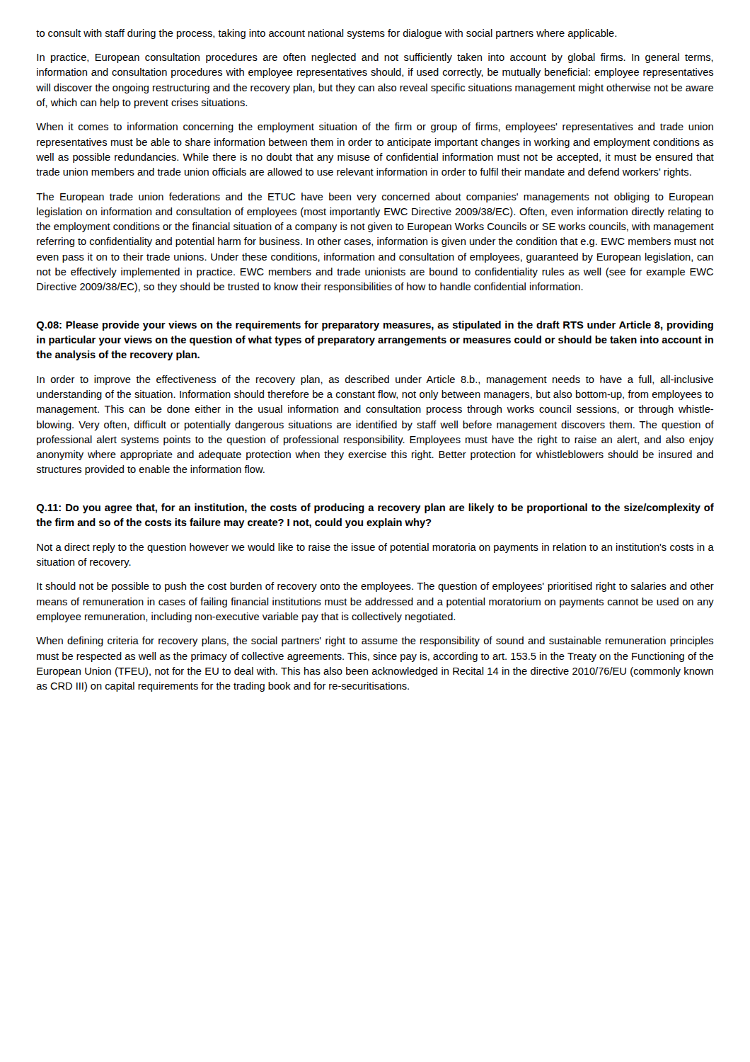to consult with staff during the process, taking into account national systems for dialogue with social partners where applicable.
In practice, European consultation procedures are often neglected and not sufficiently taken into account by global firms. In general terms, information and consultation procedures with employee representatives should, if used correctly, be mutually beneficial: employee representatives will discover the ongoing restructuring and the recovery plan, but they can also reveal specific situations management might otherwise not be aware of, which can help to prevent crises situations.
When it comes to information concerning the employment situation of the firm or group of firms, employees' representatives and trade union representatives must be able to share information between them in order to anticipate important changes in working and employment conditions as well as possible redundancies. While there is no doubt that any misuse of confidential information must not be accepted, it must be ensured that trade union members and trade union officials are allowed to use relevant information in order to fulfil their mandate and defend workers' rights.
The European trade union federations and the ETUC have been very concerned about companies' managements not obliging to European legislation on information and consultation of employees (most importantly EWC Directive 2009/38/EC). Often, even information directly relating to the employment conditions or the financial situation of a company is not given to European Works Councils or SE works councils, with management referring to confidentiality and potential harm for business. In other cases, information is given under the condition that e.g. EWC members must not even pass it on to their trade unions. Under these conditions, information and consultation of employees, guaranteed by European legislation, can not be effectively implemented in practice. EWC members and trade unionists are bound to confidentiality rules as well (see for example EWC Directive 2009/38/EC), so they should be trusted to know their responsibilities of how to handle confidential information.
Q.08: Please provide your views on the requirements for preparatory measures, as stipulated in the draft RTS under Article 8, providing in particular your views on the question of what types of preparatory arrangements or measures could or should be taken into account in the analysis of the recovery plan.
In order to improve the effectiveness of the recovery plan, as described under Article 8.b., management needs to have a full, all-inclusive understanding of the situation. Information should therefore be a constant flow, not only between managers, but also bottom-up, from employees to management. This can be done either in the usual information and consultation process through works council sessions, or through whistle-blowing. Very often, difficult or potentially dangerous situations are identified by staff well before management discovers them. The question of professional alert systems points to the question of professional responsibility. Employees must have the right to raise an alert, and also enjoy anonymity where appropriate and adequate protection when they exercise this right. Better protection for whistleblowers should be insured and structures provided to enable the information flow.
Q.11: Do you agree that, for an institution, the costs of producing a recovery plan are likely to be proportional to the size/complexity of the firm and so of the costs its failure may create? I not, could you explain why?
Not a direct reply to the question however we would like to raise the issue of potential moratoria on payments in relation to an institution's costs in a situation of recovery.
It should not be possible to push the cost burden of recovery onto the employees. The question of employees' prioritised right to salaries and other means of remuneration in cases of failing financial institutions must be addressed and a potential moratorium on payments cannot be used on any employee remuneration, including non-executive variable pay that is collectively negotiated.
When defining criteria for recovery plans, the social partners' right to assume the responsibility of sound and sustainable remuneration principles must be respected as well as the primacy of collective agreements. This, since pay is, according to art. 153.5 in the Treaty on the Functioning of the European Union (TFEU), not for the EU to deal with. This has also been acknowledged in Recital 14 in the directive 2010/76/EU (commonly known as CRD III) on capital requirements for the trading book and for re-securitisations.